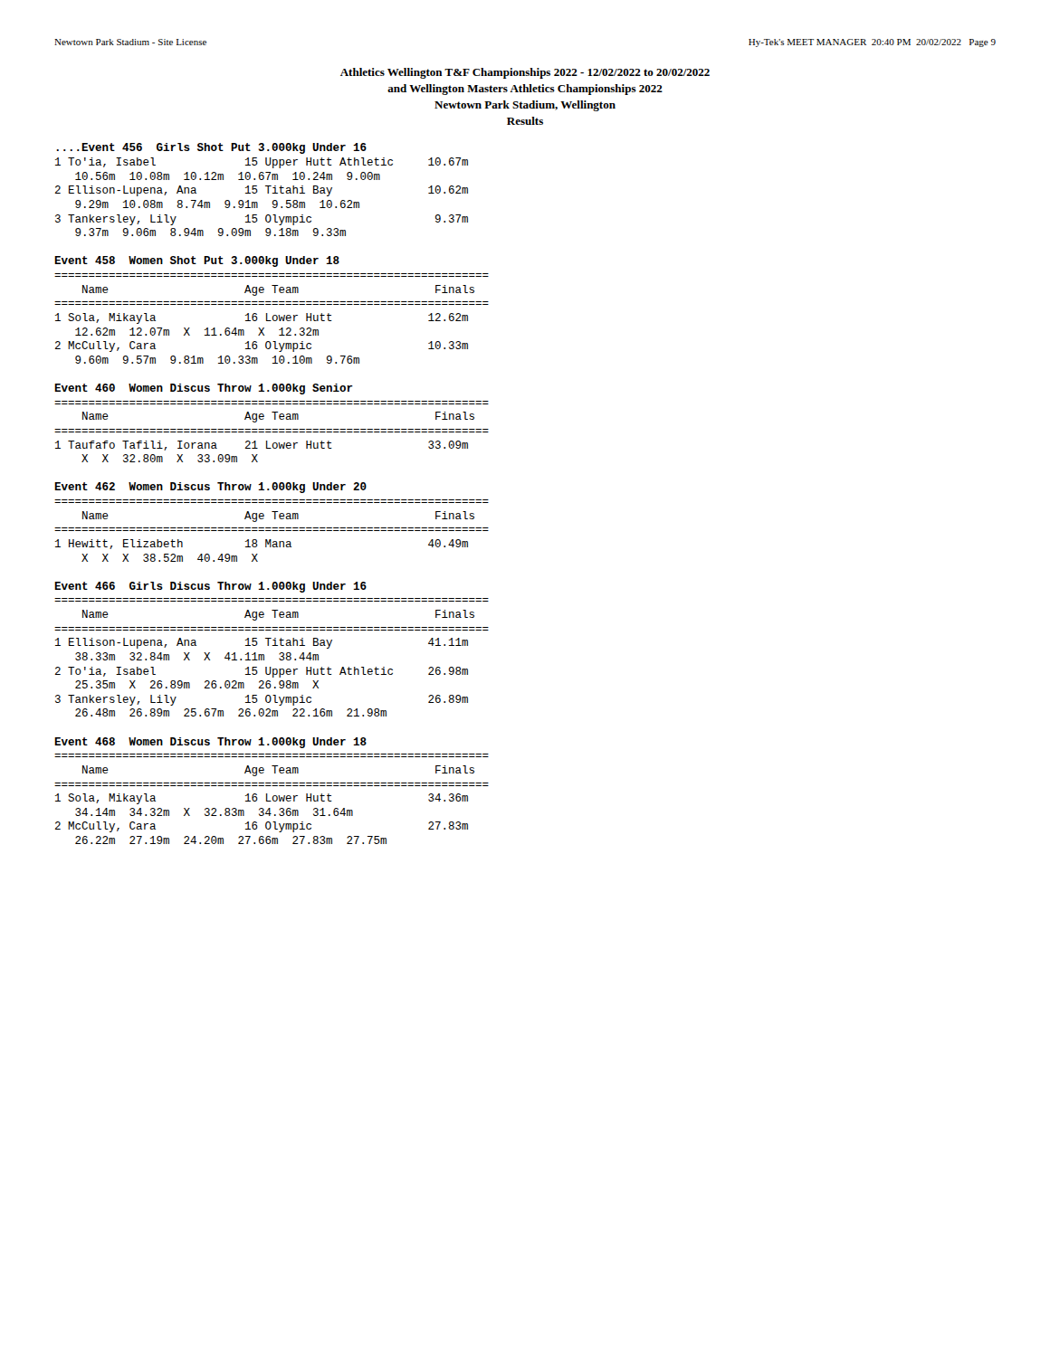Newtown Park Stadium - Site License Hy-Tek's MEET MANAGER 20:40 PM 20/02/2022 Page 9
Athletics Wellington T&F Championships 2022 - 12/02/2022 to 20/02/2022
and Wellington Masters Athletics Championships 2022
Newtown Park Stadium, Wellington
Results
....Event 456  Girls Shot Put 3.000kg Under 16
1 To'ia, Isabel             15 Upper Hutt Athletic     10.67m
   10.56m  10.08m  10.12m  10.67m  10.24m  9.00m
2 Ellison-Lupena, Ana       15 Titahi Bay              10.62m
   9.29m  10.08m  8.74m  9.91m  9.58m  10.62m
3 Tankersley, Lily          15 Olympic                  9.37m
   9.37m  9.06m  8.94m  9.09m  9.18m  9.33m

Event 458  Women Shot Put 3.000kg Under 18
================================================================
    Name                    Age Team                    Finals
================================================================
1 Sola, Mikayla             16 Lower Hutt              12.62m
   12.62m  12.07m  X  11.64m  X  12.32m
2 McCully, Cara             16 Olympic                 10.33m
   9.60m  9.57m  9.81m  10.33m  10.10m  9.76m

Event 460  Women Discus Throw 1.000kg Senior
================================================================
    Name                    Age Team                    Finals
================================================================
1 Taufafo Tafili, Iorana    21 Lower Hutt              33.09m
    X  X  32.80m  X  33.09m  X

Event 462  Women Discus Throw 1.000kg Under 20
================================================================
    Name                    Age Team                    Finals
================================================================
1 Hewitt, Elizabeth         18 Mana                    40.49m
    X  X  X  38.52m  40.49m  X

Event 466  Girls Discus Throw 1.000kg Under 16
================================================================
    Name                    Age Team                    Finals
================================================================
1 Ellison-Lupena, Ana       15 Titahi Bay              41.11m
   38.33m  32.84m  X  X  41.11m  38.44m
2 To'ia, Isabel             15 Upper Hutt Athletic     26.98m
   25.35m  X  26.89m  26.02m  26.98m  X
3 Tankersley, Lily          15 Olympic                 26.89m
   26.48m  26.89m  25.67m  26.02m  22.16m  21.98m

Event 468  Women Discus Throw 1.000kg Under 18
================================================================
    Name                    Age Team                    Finals
================================================================
1 Sola, Mikayla             16 Lower Hutt              34.36m
   34.14m  34.32m  X  32.83m  34.36m  31.64m
2 McCully, Cara             16 Olympic                 27.83m
   26.22m  27.19m  24.20m  27.66m  27.83m  27.75m